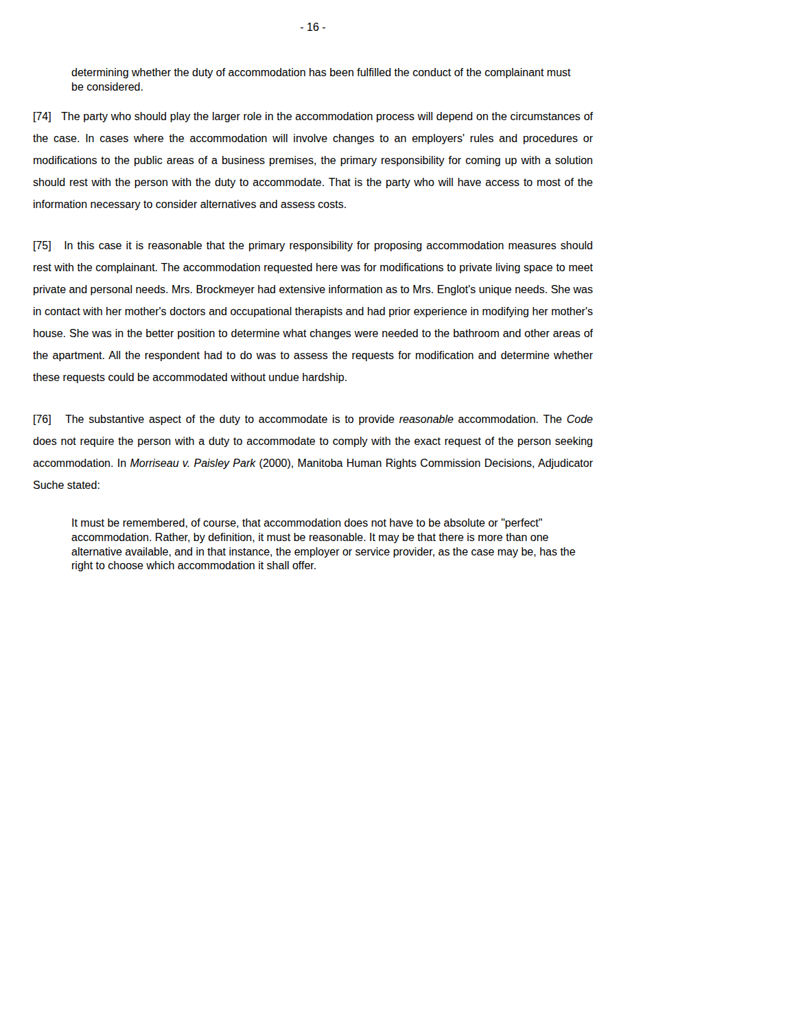- 16 -
determining whether the duty of accommodation has been fulfilled the conduct of the complainant must be considered.
[74] The party who should play the larger role in the accommodation process will depend on the circumstances of the case. In cases where the accommodation will involve changes to an employers' rules and procedures or modifications to the public areas of a business premises, the primary responsibility for coming up with a solution should rest with the person with the duty to accommodate. That is the party who will have access to most of the information necessary to consider alternatives and assess costs.
[75] In this case it is reasonable that the primary responsibility for proposing accommodation measures should rest with the complainant. The accommodation requested here was for modifications to private living space to meet private and personal needs. Mrs. Brockmeyer had extensive information as to Mrs. Englot's unique needs. She was in contact with her mother's doctors and occupational therapists and had prior experience in modifying her mother's house. She was in the better position to determine what changes were needed to the bathroom and other areas of the apartment. All the respondent had to do was to assess the requests for modification and determine whether these requests could be accommodated without undue hardship.
[76] The substantive aspect of the duty to accommodate is to provide reasonable accommodation. The Code does not require the person with a duty to accommodate to comply with the exact request of the person seeking accommodation. In Morriseau v. Paisley Park (2000), Manitoba Human Rights Commission Decisions, Adjudicator Suche stated:
It must be remembered, of course, that accommodation does not have to be absolute or "perfect" accommodation. Rather, by definition, it must be reasonable. It may be that there is more than one alternative available, and in that instance, the employer or service provider, as the case may be, has the right to choose which accommodation it shall offer.